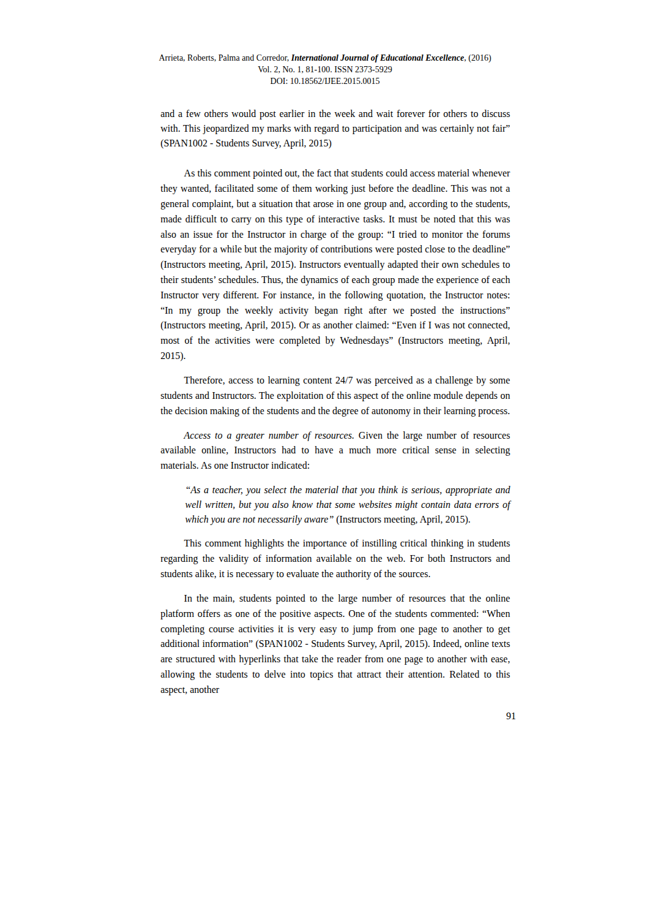Arrieta, Roberts, Palma and Corredor, International Journal of Educational Excellence, (2016)
Vol. 2, No. 1, 81-100. ISSN 2373-5929
DOI: 10.18562/IJEE.2015.0015
and a few others would post earlier in the week and wait forever for others to discuss with. This jeopardized my marks with regard to par​ticipation and was certainly not fair” (SPAN1002 - Students Survey, April, 2015)
As this comment pointed out, the fact that students could access material whenever they wanted, facilitated some of them working just before the deadline. This was not a general complaint, but a situation that arose in one group and, according to the students, made difficult to carry on this type of interactive tasks. It must be noted that this was also an issue for the Instructor in charge of the group: “I tried to monitor the forums everyday for a while but the majority of contributions were posted close to the deadline” (Instructors meeting, April, 2015). Instructors eventually adapted their own schedules to their students’ schedules. Thus, the dynamics of each group made the experience of each Instructor very different. For instance, in the following quotation, the Instructor notes: “In my group the weekly activity began right after we posted the instructions” (Instructors meeting, April, 2015). Or as another claimed: “Even if I was not connected, most of the activities were completed by Wednesdays” (Instructors meeting, April, 2015).
Therefore, access to learning content 24/7 was perceived as a challenge by some students and Instructors. The exploitation of this aspect of the online module depends on the decision making of the students and the degree of autonomy in their learning process.
Access to a greater number of resources. Given the large number of resources available online, Instructors had to have a much more critical sense in selecting materials. As one Instructor indicated:
“As a teacher, you select the material that you think is serious, appro​priate and well written, but you also know that some websites might contain data errors of which you are not necessarily aware” (Instruc​tors meeting, April, 2015).
This comment highlights the importance of instilling critical thinking in students regarding the validity of information available on the web. For both Instructors and students alike, it is necessary to evaluate the authority of the sources.
In the main, students pointed to the large number of resources that the online platform offers as one of the positive aspects. One of the students commented: “When completing course activities it is very easy to jump from one page to another to get additional information” (SPAN1002 - Students Survey, April, 2015). Indeed, online texts are structured with hyperlinks that take the reader from one page to another with ease, allowing the students to delve into topics that attract their attention. Related to this aspect, another
91